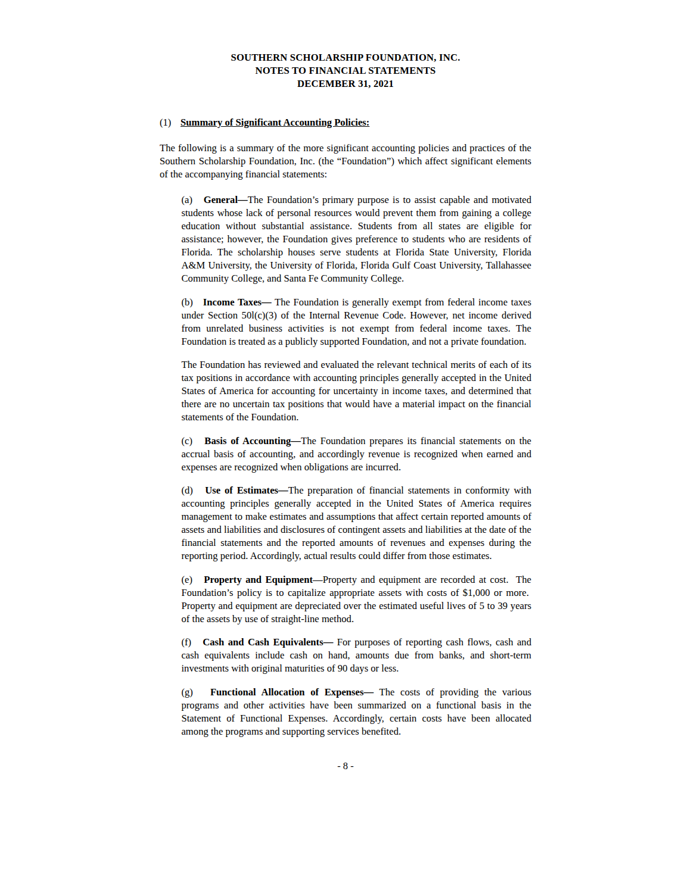SOUTHERN SCHOLARSHIP FOUNDATION, INC.
NOTES TO FINANCIAL STATEMENTS
DECEMBER 31, 2021
(1) Summary of Significant Accounting Policies:
The following is a summary of the more significant accounting policies and practices of the Southern Scholarship Foundation, Inc. (the “Foundation”) which affect significant elements of the accompanying financial statements:
(a) General—The Foundation’s primary purpose is to assist capable and motivated students whose lack of personal resources would prevent them from gaining a college education without substantial assistance. Students from all states are eligible for assistance; however, the Foundation gives preference to students who are residents of Florida. The scholarship houses serve students at Florida State University, Florida A&M University, the University of Florida, Florida Gulf Coast University, Tallahassee Community College, and Santa Fe Community College.
(b) Income Taxes— The Foundation is generally exempt from federal income taxes under Section 50l(c)(3) of the Internal Revenue Code. However, net income derived from unrelated business activities is not exempt from federal income taxes. The Foundation is treated as a publicly supported Foundation, and not a private foundation.
The Foundation has reviewed and evaluated the relevant technical merits of each of its tax positions in accordance with accounting principles generally accepted in the United States of America for accounting for uncertainty in income taxes, and determined that there are no uncertain tax positions that would have a material impact on the financial statements of the Foundation.
(c) Basis of Accounting—The Foundation prepares its financial statements on the accrual basis of accounting, and accordingly revenue is recognized when earned and expenses are recognized when obligations are incurred.
(d) Use of Estimates—The preparation of financial statements in conformity with accounting principles generally accepted in the United States of America requires management to make estimates and assumptions that affect certain reported amounts of assets and liabilities and disclosures of contingent assets and liabilities at the date of the financial statements and the reported amounts of revenues and expenses during the reporting period. Accordingly, actual results could differ from those estimates.
(e) Property and Equipment—Property and equipment are recorded at cost. The Foundation’s policy is to capitalize appropriate assets with costs of $1,000 or more. Property and equipment are depreciated over the estimated useful lives of 5 to 39 years of the assets by use of straight-line method.
(f) Cash and Cash Equivalents— For purposes of reporting cash flows, cash and cash equivalents include cash on hand, amounts due from banks, and short-term investments with original maturities of 90 days or less.
(g) Functional Allocation of Expenses— The costs of providing the various programs and other activities have been summarized on a functional basis in the Statement of Functional Expenses. Accordingly, certain costs have been allocated among the programs and supporting services benefited.
- 8 -